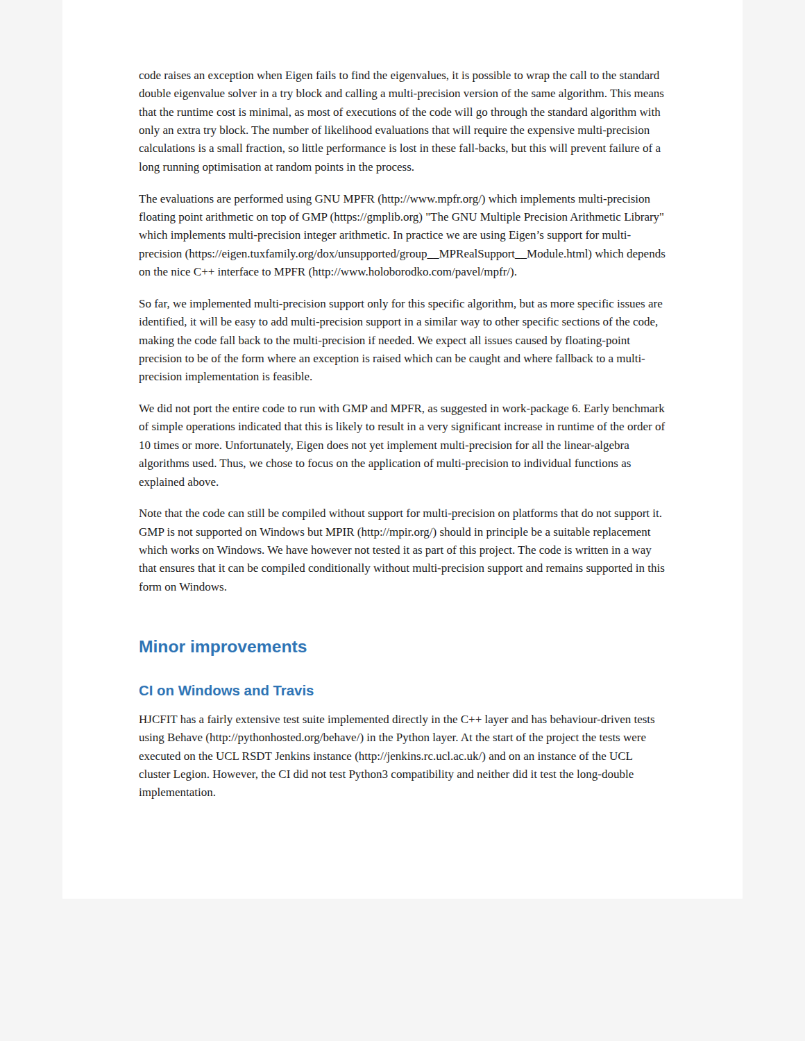code raises an exception when Eigen fails to find the eigenvalues, it is possible to wrap the call to the standard double eigenvalue solver in a try block and calling a multi-precision version of the same algorithm. This means that the runtime cost is minimal, as most of executions of the code will go through the standard algorithm with only an extra try block. The number of likelihood evaluations that will require the expensive multi-precision calculations is a small fraction, so little performance is lost in these fall-backs, but this will prevent failure of a long running optimisation at random points in the process.
The evaluations are performed using GNU MPFR (http://www.mpfr.org/) which implements multi-precision floating point arithmetic on top of GMP (https://gmplib.org) "The GNU Multiple Precision Arithmetic Library" which implements multi-precision integer arithmetic. In practice we are using Eigen’s support for multi-precision (https://eigen.tuxfamily.org/dox/unsupported/group__MPRealSupport__Module.html) which depends on the nice C++ interface to MPFR (http://www.holoborodko.com/pavel/mpfr/).
So far, we implemented multi-precision support only for this specific algorithm, but as more specific issues are identified, it will be easy to add multi-precision support in a similar way to other specific sections of the code, making the code fall back to the multi-precision if needed. We expect all issues caused by floating-point precision to be of the form where an exception is raised which can be caught and where fallback to a multi-precision implementation is feasible.
We did not port the entire code to run with GMP and MPFR, as suggested in work-package 6. Early benchmark of simple operations indicated that this is likely to result in a very significant increase in runtime of the order of 10 times or more. Unfortunately, Eigen does not yet implement multi-precision for all the linear-algebra algorithms used. Thus, we chose to focus on the application of multi-precision to individual functions as explained above.
Note that the code can still be compiled without support for multi-precision on platforms that do not support it. GMP is not supported on Windows but MPIR (http://mpir.org/) should in principle be a suitable replacement which works on Windows. We have however not tested it as part of this project. The code is written in a way that ensures that it can be compiled conditionally without multi-precision support and remains supported in this form on Windows.
Minor improvements
CI on Windows and Travis
HJCFIT has a fairly extensive test suite implemented directly in the C++ layer and has behaviour-driven tests using Behave (http://pythonhosted.org/behave/) in the Python layer. At the start of the project the tests were executed on the UCL RSDT Jenkins instance (http://jenkins.rc.ucl.ac.uk/) and on an instance of the UCL cluster Legion. However, the CI did not test Python3 compatibility and neither did it test the long-double implementation.